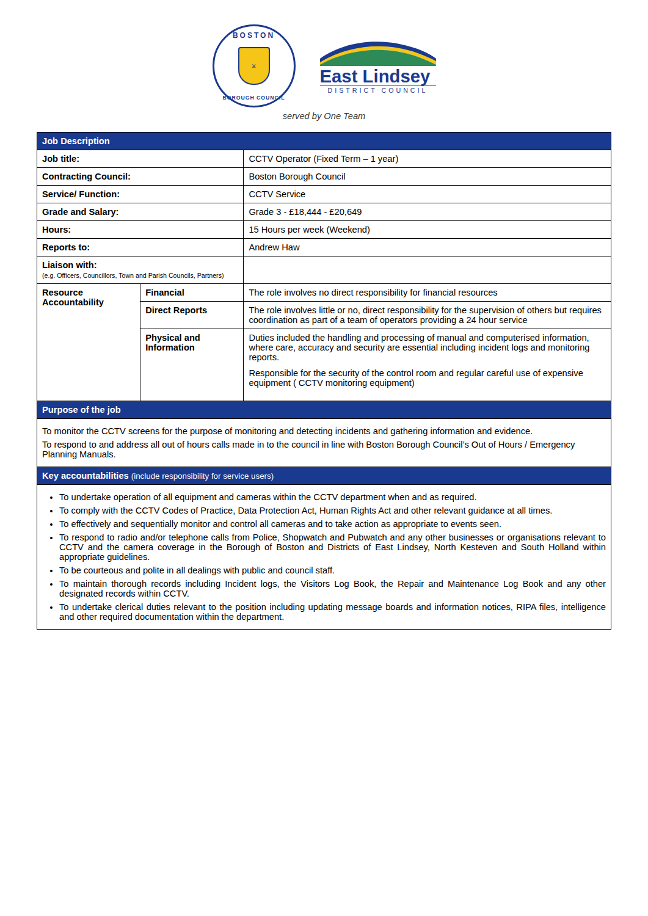BOSTON
⚔
BOROUGH COUNCIL
East Lindsey
DISTRICT COUNCIL
served by One Team
| Job Description |
| Job title: | CCTV Operator (Fixed Term – 1 year) |
| Contracting Council: | Boston Borough Council |
| Service/ Function: | CCTV Service |
| Grade and Salary: | Grade 3 - £18,444 - £20,649 |
| Hours: | 15 Hours per week (Weekend) |
| Reports to: | Andrew Haw |
| Liaison with: (e.g. Officers, Councillors, Town and Parish Councils, Partners) | |
| Resource Accountability | Financial | The role involves no direct responsibility for financial resources |
| Direct Reports | The role involves little or no, direct responsibility for the supervision of others but requires coordination as part of a team of operators providing a 24 hour service |
| Physical and Information | Duties included the handling and processing of manual and computerised information, where care, accuracy and security are essential including incident logs and monitoring reports. Responsible for the security of the control room and regular careful use of expensive equipment ( CCTV monitoring equipment) |
| Purpose of the job |
| To monitor the CCTV screens for the purpose of monitoring and detecting incidents and gathering information and evidence. To respond to and address all out of hours calls made in to the council in line with Boston Borough Council’s Out of Hours / Emergency Planning Manuals. |
| Key accountabilities (include responsibility for service users) |
| To undertake operation of all equipment and cameras within the CCTV department when and as required. To comply with the CCTV Codes of Practice, Data Protection Act, Human Rights Act and other relevant guidance at all times. To effectively and sequentially monitor and control all cameras and to take action as appropriate to events seen. To respond to radio and/or telephone calls from Police, Shopwatch and Pubwatch and any other businesses or organisations relevant to CCTV and the camera coverage in the Borough of Boston and Districts of East Lindsey, North Kesteven and South Holland within appropriate guidelines. To be courteous and polite in all dealings with public and council staff. To maintain thorough records including Incident logs, the Visitors Log Book, the Repair and Maintenance Log Book and any other designated records within CCTV. To undertake clerical duties relevant to the position including updating message boards and information notices, RIPA files, intelligence and other required documentation within the department. |